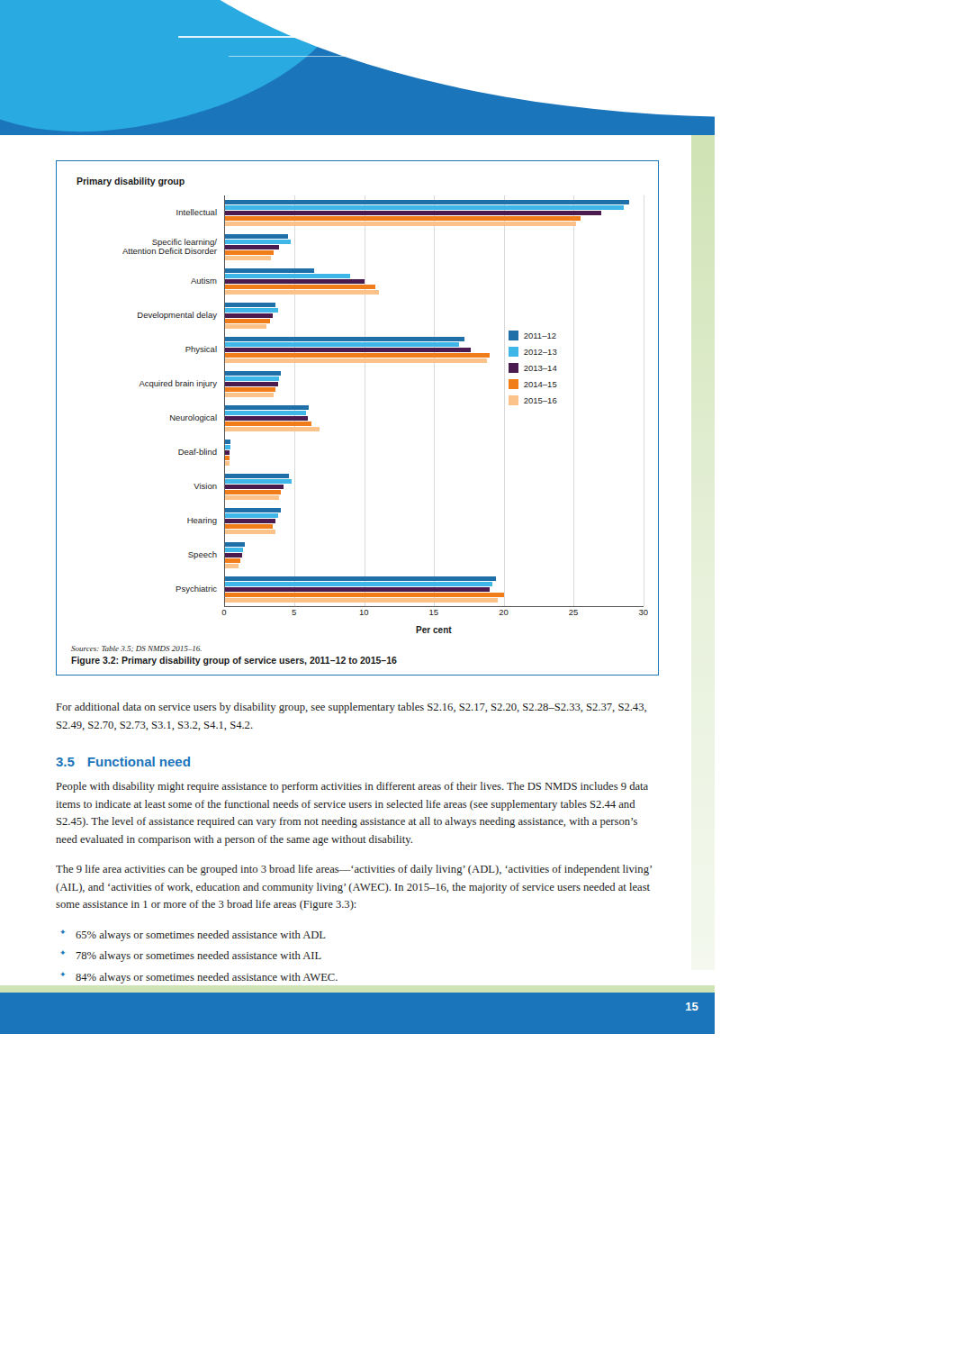Primary disability group
Intellectual
Specific learning/
Attention Deficit Disorder
Autism
Developmental delay
Physical
Acquired brain injury
Neurological
Deaf-blind
Vision
Hearing
Speech
Psychiatric
0 5 10 15 20 25 30
Per cent
2011–12
2012–13
2013–14
2014–15
2015–16
Sources: Table 3.5; DS NMDS 2015–16.
Figure 3.2: Primary disability group of service users, 2011–12 to 2015–16
For additional data on service users by disability group, see supplementary tables S2.16, S2.17, S2.20, S2.28–S2.33, S2.37, S2.43, S2.49, S2.70, S2.73, S3.1, S3.2, S4.1, S4.2.
3.5 Functional need
People with disability might require assistance to perform activities in different areas of their lives. The DS NMDS includes 9 data items to indicate at least some of the functional needs of service users in selected life areas (see supplementary tables S2.44 and S2.45). The level of assistance required can vary from not needing assistance at all to always needing assistance, with a person’s need evaluated in comparison with a person of the same age without disability.
The 9 life area activities can be grouped into 3 broad life areas—‘activities of daily living’ (ADL), ‘activities of independent living’ (AIL), and ‘activities of work, education and community living’ (AWEC). In 2015–16, the majority of service users needed at least some assistance in 1 or more of the 3 broad life areas (Figure 3.3):
65% always or sometimes needed assistance with ADL
78% always or sometimes needed assistance with AIL
84% always or sometimes needed assistance with AWEC.
This is affected by the inclusion of open employment service users, who generally had a lower level of functional need (Supplementary Table S3.5; see also Section 2.2).
15